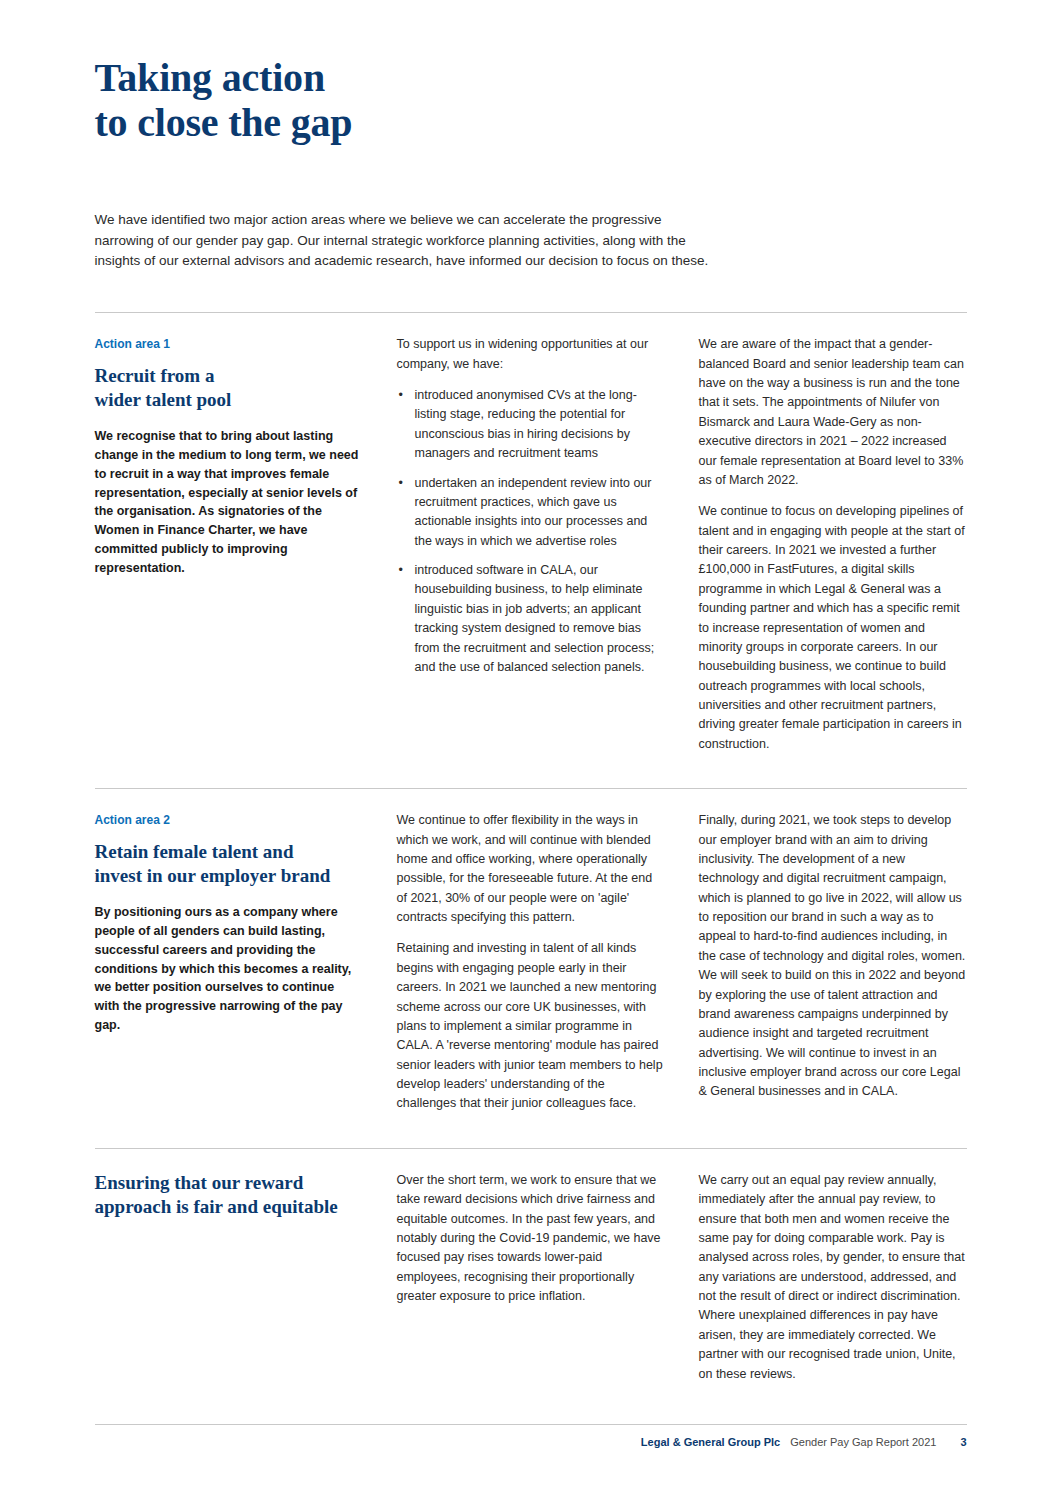Taking action
to close the gap
We have identified two major action areas where we believe we can accelerate the progressive narrowing of our gender pay gap. Our internal strategic workforce planning activities, along with the insights of our external advisors and academic research, have informed our decision to focus on these.
Action area 1
Recruit from a
wider talent pool
We recognise that to bring about lasting change in the medium to long term, we need to recruit in a way that improves female representation, especially at senior levels of the organisation. As signatories of the Women in Finance Charter, we have committed publicly to improving representation.
To support us in widening opportunities at our company, we have:
introduced anonymised CVs at the long-listing stage, reducing the potential for unconscious bias in hiring decisions by managers and recruitment teams
undertaken an independent review into our recruitment practices, which gave us actionable insights into our processes and the ways in which we advertise roles
introduced software in CALA, our housebuilding business, to help eliminate linguistic bias in job adverts; an applicant tracking system designed to remove bias from the recruitment and selection process; and the use of balanced selection panels.
We are aware of the impact that a gender-balanced Board and senior leadership team can have on the way a business is run and the tone that it sets. The appointments of Nilufer von Bismarck and Laura Wade-Gery as non-executive directors in 2021 – 2022 increased our female representation at Board level to 33% as of March 2022.
We continue to focus on developing pipelines of talent and in engaging with people at the start of their careers. In 2021 we invested a further £100,000 in FastFutures, a digital skills programme in which Legal & General was a founding partner and which has a specific remit to increase representation of women and minority groups in corporate careers. In our housebuilding business, we continue to build outreach programmes with local schools, universities and other recruitment partners, driving greater female participation in careers in construction.
Action area 2
Retain female talent and
invest in our employer brand
By positioning ours as a company where people of all genders can build lasting, successful careers and providing the conditions by which this becomes a reality, we better position ourselves to continue with the progressive narrowing of the pay gap.
We continue to offer flexibility in the ways in which we work, and will continue with blended home and office working, where operationally possible, for the foreseeable future. At the end of 2021, 30% of our people were on 'agile' contracts specifying this pattern.
Retaining and investing in talent of all kinds begins with engaging people early in their careers. In 2021 we launched a new mentoring scheme across our core UK businesses, with plans to implement a similar programme in CALA. A 'reverse mentoring' module has paired senior leaders with junior team members to help develop leaders' understanding of the challenges that their junior colleagues face.
Finally, during 2021, we took steps to develop our employer brand with an aim to driving inclusivity. The development of a new technology and digital recruitment campaign, which is planned to go live in 2022, will allow us to reposition our brand in such a way as to appeal to hard-to-find audiences including, in the case of technology and digital roles, women. We will seek to build on this in 2022 and beyond by exploring the use of talent attraction and brand awareness campaigns underpinned by audience insight and targeted recruitment advertising. We will continue to invest in an inclusive employer brand across our core Legal & General businesses and in CALA.
Ensuring that our reward
approach is fair and equitable
Over the short term, we work to ensure that we take reward decisions which drive fairness and equitable outcomes. In the past few years, and notably during the Covid-19 pandemic, we have focused pay rises towards lower-paid employees, recognising their proportionally greater exposure to price inflation.
We carry out an equal pay review annually, immediately after the annual pay review, to ensure that both men and women receive the same pay for doing comparable work. Pay is analysed across roles, by gender, to ensure that any variations are understood, addressed, and not the result of direct or indirect discrimination. Where unexplained differences in pay have arisen, they are immediately corrected. We partner with our recognised trade union, Unite, on these reviews.
Legal & General Group Plc Gender Pay Gap Report 2021 3